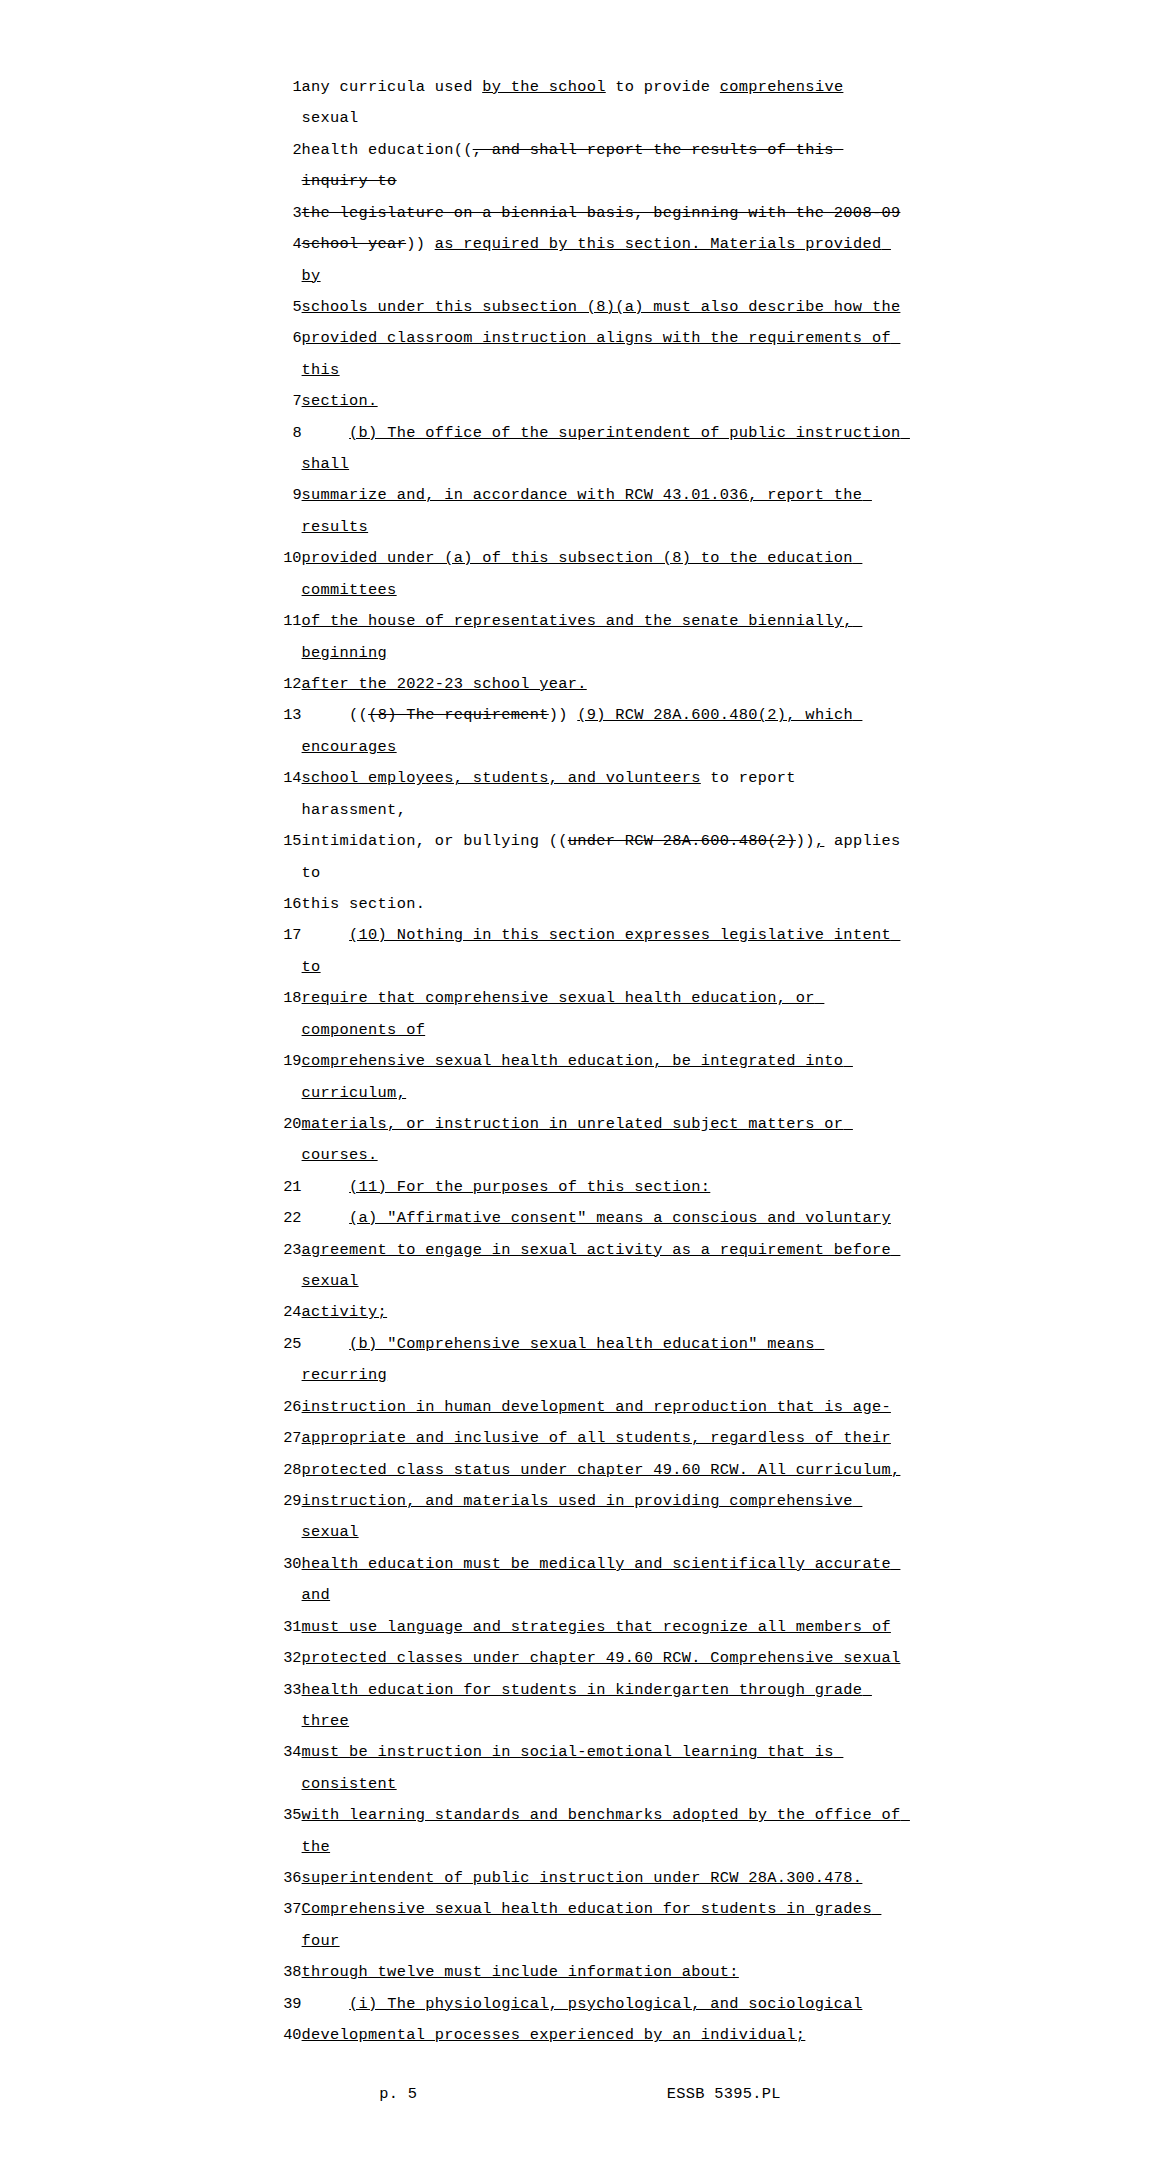| 1 | any curricula used by the school to provide comprehensive sexual |
| 2 | health education(( , and shall report the results of this inquiry to |
| 3 | the legislature on a biennial basis, beginning with the 2008-09 |
| 4 | school year )) as required by this section. Materials provided by |
| 5 | schools under this subsection (8)(a) must also describe how the |
| 6 | provided classroom instruction aligns with the requirements of this |
| 7 | section. |
| 8 | (b) The office of the superintendent of public instruction shall |
| 9 | summarize and, in accordance with RCW 43.01.036, report the results |
| 10 | provided under (a) of this subsection (8) to the education committees |
| 11 | of the house of representatives and the senate biennially, beginning |
| 12 | after the 2022-23 school year. |
| 13 | (( (8) The requirement )) (9) RCW 28A.600.480(2), which encourages |
| 14 | school employees, students, and volunteers to report harassment, |
| 15 | intimidation, or bullying (( under RCW 28A.600.480(2) )) , applies to |
| 16 | this section. |
| 17 | (10) Nothing in this section expresses legislative intent to |
| 18 | require that comprehensive sexual health education, or components of |
| 19 | comprehensive sexual health education, be integrated into curriculum, |
| 20 | materials, or instruction in unrelated subject matters or courses. |
| 21 | (11) For the purposes of this section: |
| 22 | (a) "Affirmative consent" means a conscious and voluntary |
| 23 | agreement to engage in sexual activity as a requirement before sexual |
| 24 | activity; |
| 25 | (b) "Comprehensive sexual health education" means recurring |
| 26 | instruction in human development and reproduction that is age- |
| 27 | appropriate and inclusive of all students, regardless of their |
| 28 | protected class status under chapter 49.60 RCW. All curriculum, |
| 29 | instruction, and materials used in providing comprehensive sexual |
| 30 | health education must be medically and scientifically accurate and |
| 31 | must use language and strategies that recognize all members of |
| 32 | protected classes under chapter 49.60 RCW. Comprehensive sexual |
| 33 | health education for students in kindergarten through grade three |
| 34 | must be instruction in social-emotional learning that is consistent |
| 35 | with learning standards and benchmarks adopted by the office of the |
| 36 | superintendent of public instruction under RCW 28A.300.478. |
| 37 | Comprehensive sexual health education for students in grades four |
| 38 | through twelve must include information about: |
| 39 | (i) The physiological, psychological, and sociological |
| 40 | developmental processes experienced by an individual; |
p. 5 ESSB 5395.PL